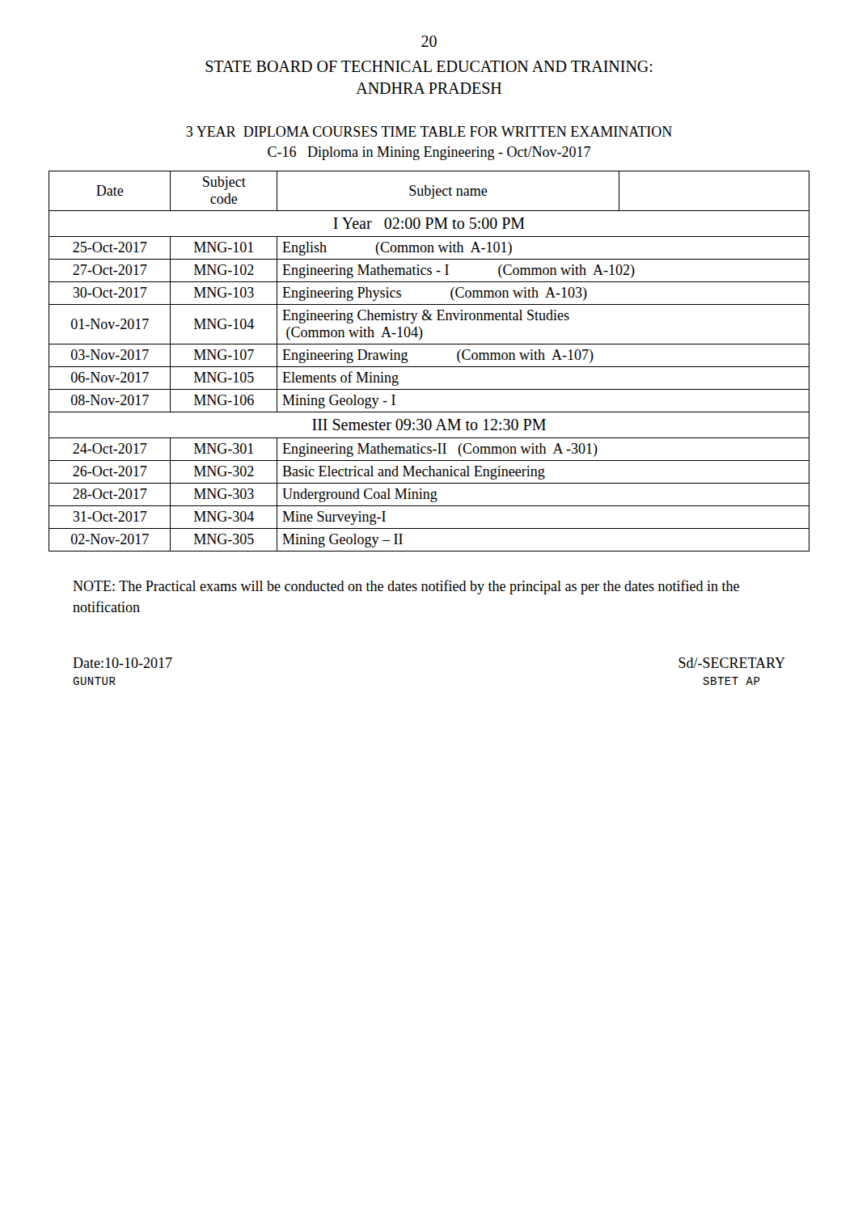20
STATE BOARD OF TECHNICAL EDUCATION AND TRAINING:
ANDHRA PRADESH
3 YEAR DIPLOMA COURSES TIME TABLE FOR WRITTEN EXAMINATION
C-16 Diploma in Mining Engineering - Oct/Nov-2017
| Date | Subject code | Subject name | |
| --- | --- | --- | --- |
| I Year 02:00 PM to 5:00 PM |
| 25-Oct-2017 | MNG-101 | English (Common with A-101) |
| 27-Oct-2017 | MNG-102 | Engineering Mathematics - I (Common with A-102) |
| 30-Oct-2017 | MNG-103 | Engineering Physics (Common with A-103) |
| 01-Nov-2017 | MNG-104 | Engineering Chemistry & Environmental Studies (Common with A-104) |
| 03-Nov-2017 | MNG-107 | Engineering Drawing (Common with A-107) |
| 06-Nov-2017 | MNG-105 | Elements of Mining |
| 08-Nov-2017 | MNG-106 | Mining Geology - I |
| III Semester 09:30 AM to 12:30 PM |
| 24-Oct-2017 | MNG-301 | Engineering Mathematics-II (Common with A -301) |
| 26-Oct-2017 | MNG-302 | Basic Electrical and Mechanical Engineering |
| 28-Oct-2017 | MNG-303 | Underground Coal Mining |
| 31-Oct-2017 | MNG-304 | Mine Surveying-I |
| 02-Nov-2017 | MNG-305 | Mining Geology – II |
NOTE: The Practical exams will be conducted on the dates notified by the principal as per the dates notified in the notification
Date:10-10-2017
GUNTUR
Sd/-SECRETARY
SBTET AP